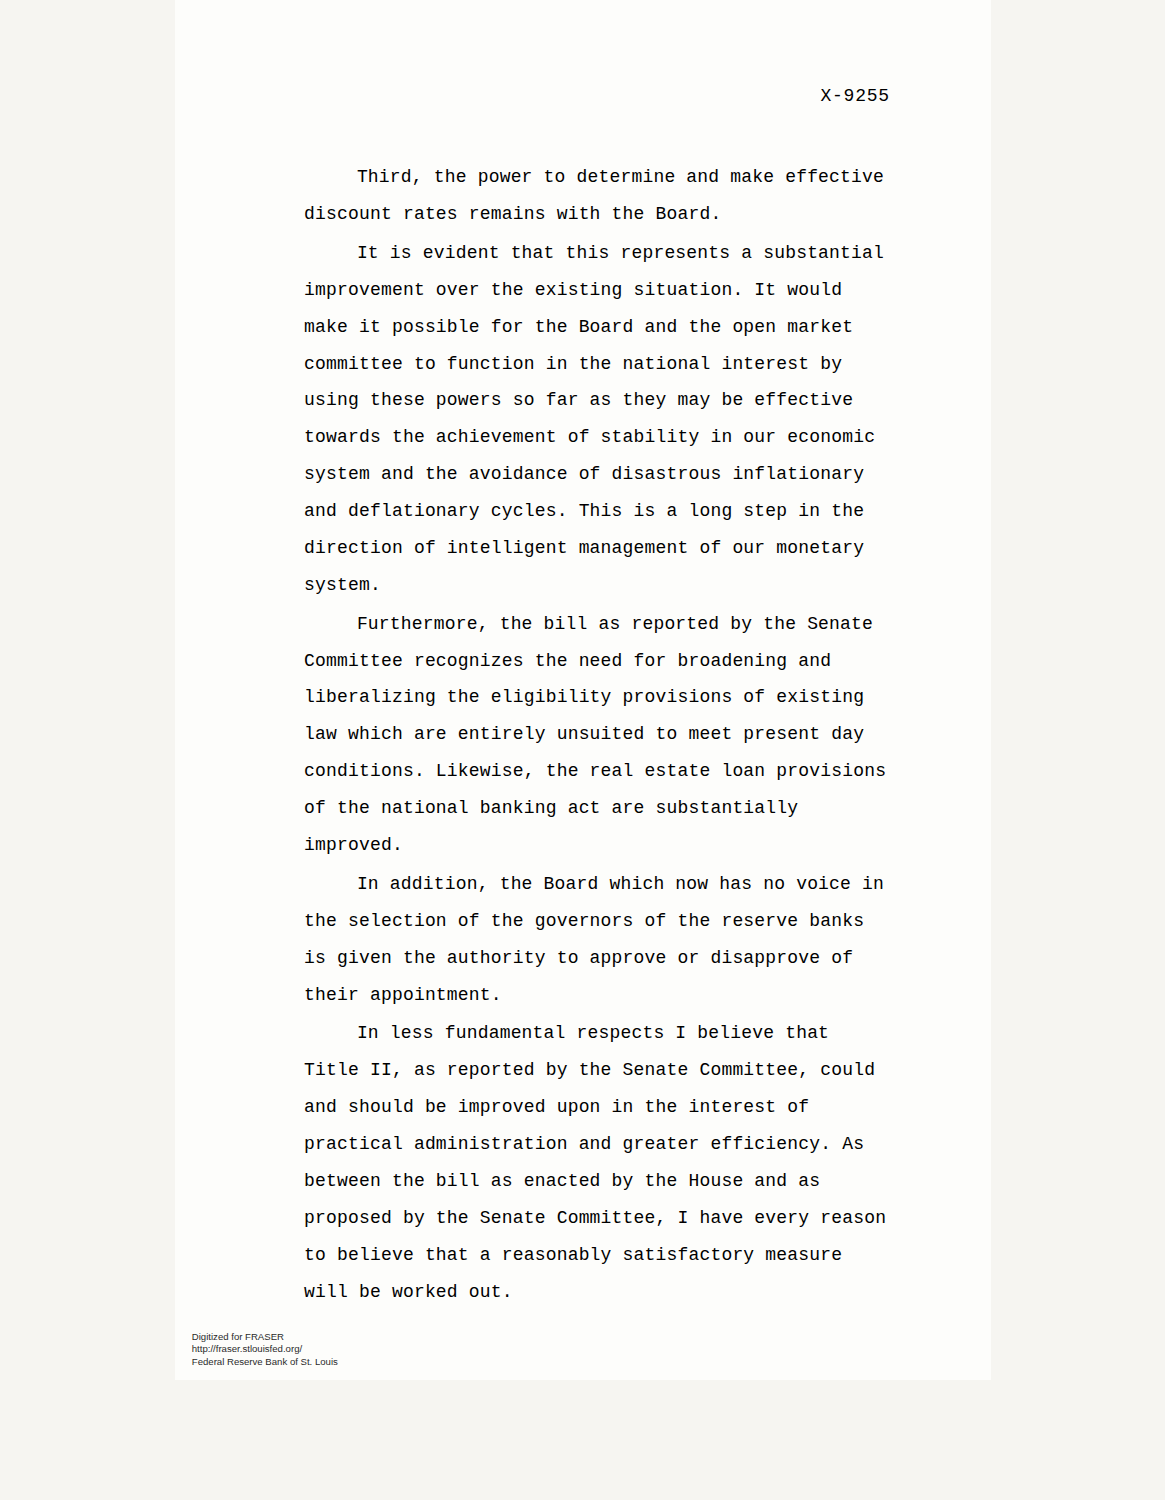X-9255
Third, the power to determine and make effective discount rates remains with the Board.
It is evident that this represents a substantial improvement over the existing situation. It would make it possible for the Board and the open market committee to function in the national interest by using these powers so far as they may be effective towards the achievement of stability in our economic system and the avoidance of disastrous inflationary and deflationary cycles. This is a long step in the direction of intelligent management of our monetary system.
Furthermore, the bill as reported by the Senate Committee recognizes the need for broadening and liberalizing the eligibility provisions of existing law which are entirely unsuited to meet present day conditions. Likewise, the real estate loan provisions of the national banking act are substantially improved.
In addition, the Board which now has no voice in the selection of the governors of the reserve banks is given the authority to approve or disapprove of their appointment.
In less fundamental respects I believe that Title II, as reported by the Senate Committee, could and should be improved upon in the interest of practical administration and greater efficiency. As between the bill as enacted by the House and as proposed by the Senate Committee, I have every reason to believe that a reasonably satisfactory measure will be worked out.
Digitized for FRASER
http://fraser.stlouisfed.org/
Federal Reserve Bank of St. Louis